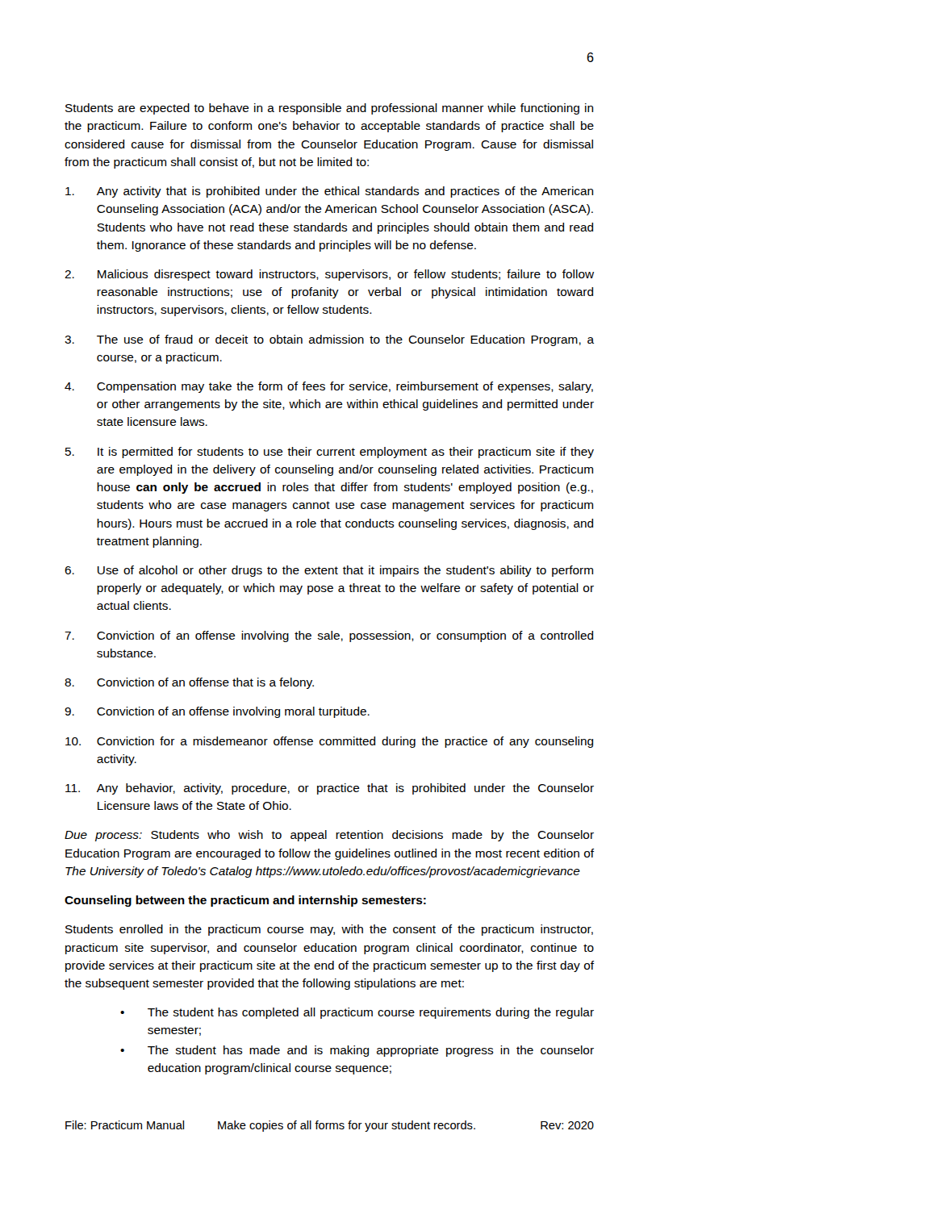6
Students are expected to behave in a responsible and professional manner while functioning in the practicum. Failure to conform one's behavior to acceptable standards of practice shall be considered cause for dismissal from the Counselor Education Program. Cause for dismissal from the practicum shall consist of, but not be limited to:
Any activity that is prohibited under the ethical standards and practices of the American Counseling Association (ACA) and/or the American School Counselor Association (ASCA). Students who have not read these standards and principles should obtain them and read them. Ignorance of these standards and principles will be no defense.
Malicious disrespect toward instructors, supervisors, or fellow students; failure to follow reasonable instructions; use of profanity or verbal or physical intimidation toward instructors, supervisors, clients, or fellow students.
The use of fraud or deceit to obtain admission to the Counselor Education Program, a course, or a practicum.
Compensation may take the form of fees for service, reimbursement of expenses, salary, or other arrangements by the site, which are within ethical guidelines and permitted under state licensure laws.
It is permitted for students to use their current employment as their practicum site if they are employed in the delivery of counseling and/or counseling related activities. Practicum house can only be accrued in roles that differ from students' employed position (e.g., students who are case managers cannot use case management services for practicum hours). Hours must be accrued in a role that conducts counseling services, diagnosis, and treatment planning.
Use of alcohol or other drugs to the extent that it impairs the student's ability to perform properly or adequately, or which may pose a threat to the welfare or safety of potential or actual clients.
Conviction of an offense involving the sale, possession, or consumption of a controlled substance.
Conviction of an offense that is a felony.
Conviction of an offense involving moral turpitude.
Conviction for a misdemeanor offense committed during the practice of any counseling activity.
Any behavior, activity, procedure, or practice that is prohibited under the Counselor Licensure laws of the State of Ohio.
Due process: Students who wish to appeal retention decisions made by the Counselor Education Program are encouraged to follow the guidelines outlined in the most recent edition of The University of Toledo's Catalog https://www.utoledo.edu/offices/provost/academicgrievance
Counseling between the practicum and internship semesters:
Students enrolled in the practicum course may, with the consent of the practicum instructor, practicum site supervisor, and counselor education program clinical coordinator, continue to provide services at their practicum site at the end of the practicum semester up to the first day of the subsequent semester provided that the following stipulations are met:
The student has completed all practicum course requirements during the regular semester;
The student has made and is making appropriate progress in the counselor education program/clinical course sequence;
File: Practicum Manual
Make copies of all forms for your student records.
Rev: 2020